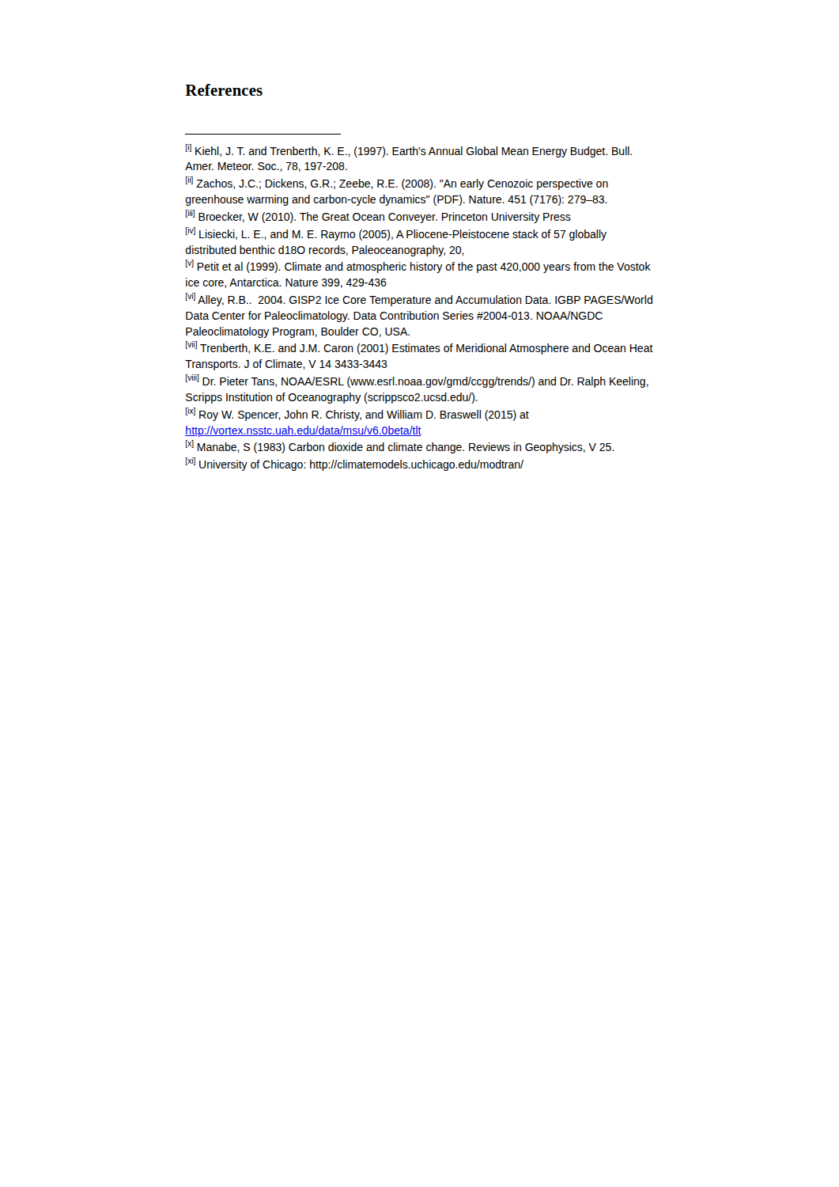References
[i] Kiehl, J. T. and Trenberth, K. E., (1997). Earth's Annual Global Mean Energy Budget. Bull. Amer. Meteor. Soc., 78, 197-208.
[ii] Zachos, J.C.; Dickens, G.R.; Zeebe, R.E. (2008). "An early Cenozoic perspective on greenhouse warming and carbon-cycle dynamics" (PDF). Nature. 451 (7176): 279–83.
[iii] Broecker, W (2010). The Great Ocean Conveyer. Princeton University Press
[iv] Lisiecki, L. E., and M. E. Raymo (2005), A Pliocene-Pleistocene stack of 57 globally distributed benthic d18O records, Paleoceanography, 20,
[v] Petit et al (1999). Climate and atmospheric history of the past 420,000 years from the Vostok ice core, Antarctica. Nature 399, 429-436
[vi] Alley, R.B.. 2004. GISP2 Ice Core Temperature and Accumulation Data. IGBP PAGES/World Data Center for Paleoclimatology. Data Contribution Series #2004-013. NOAA/NGDC Paleoclimatology Program, Boulder CO, USA.
[vii] Trenberth, K.E. and J.M. Caron (2001) Estimates of Meridional Atmosphere and Ocean Heat Transports. J of Climate, V 14 3433-3443
[viii] Dr. Pieter Tans, NOAA/ESRL (www.esrl.noaa.gov/gmd/ccgg/trends/) and Dr. Ralph Keeling, Scripps Institution of Oceanography (scrippsco2.ucsd.edu/).
[ix] Roy W. Spencer, John R. Christy, and William D. Braswell (2015) at http://vortex.nsstc.uah.edu/data/msu/v6.0beta/tlt
[x] Manabe, S (1983) Carbon dioxide and climate change. Reviews in Geophysics, V 25.
[xi] University of Chicago: http://climatemodels.uchicago.edu/modtran/